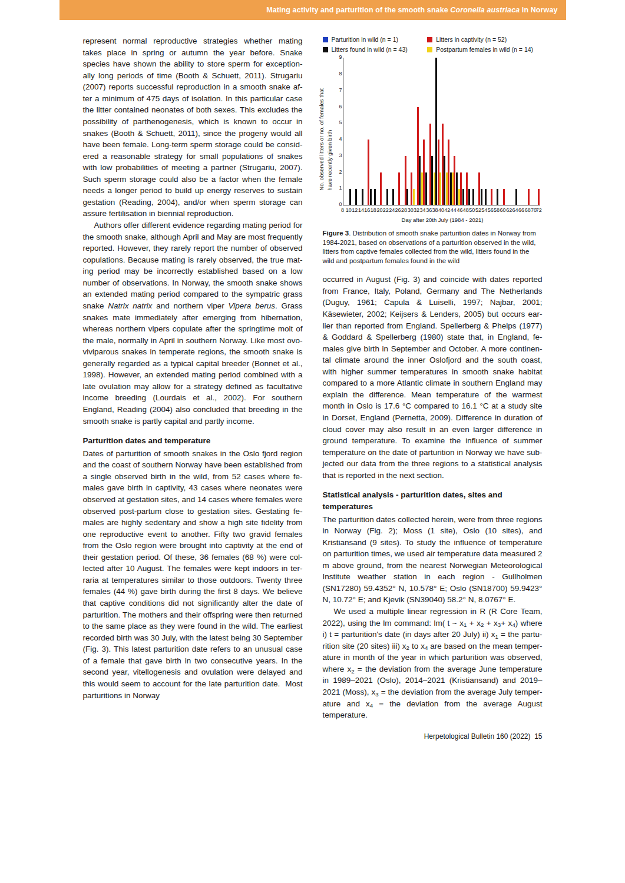Mating activity and parturition of the smooth snake Coronella austriaca in Norway
represent normal reproductive strategies whether mating takes place in spring or autumn the year before. Snake species have shown the ability to store sperm for exceptionally long periods of time (Booth & Schuett, 2011). Strugariu (2007) reports successful reproduction in a smooth snake after a minimum of 475 days of isolation. In this particular case the litter contained neonates of both sexes. This excludes the possibility of parthenogenesis, which is known to occur in snakes (Booth & Schuett, 2011), since the progeny would all have been female. Long-term sperm storage could be considered a reasonable strategy for small populations of snakes with low probabilities of meeting a partner (Strugariu, 2007). Such sperm storage could also be a factor when the female needs a longer period to build up energy reserves to sustain gestation (Reading, 2004), and/or when sperm storage can assure fertilisation in biennial reproduction.
Authors offer different evidence regarding mating period for the smooth snake, although April and May are most frequently reported. However, they rarely report the number of observed copulations. Because mating is rarely observed, the true mating period may be incorrectly established based on a low number of observations. In Norway, the smooth snake shows an extended mating period compared to the sympatric grass snake Natrix natrix and northern viper Vipera berus. Grass snakes mate immediately after emerging from hibernation, whereas northern vipers copulate after the springtime molt of the male, normally in April in southern Norway. Like most ovoviviparous snakes in temperate regions, the smooth snake is generally regarded as a typical capital breeder (Bonnet et al., 1998). However, an extended mating period combined with a late ovulation may allow for a strategy defined as facultative income breeding (Lourdais et al., 2002). For southern England, Reading (2004) also concluded that breeding in the smooth snake is partly capital and partly income.
Parturition dates and temperature
Dates of parturition of smooth snakes in the Oslo fjord region and the coast of southern Norway have been established from a single observed birth in the wild, from 52 cases where females gave birth in captivity, 43 cases where neonates were observed at gestation sites, and 14 cases where females were observed post-partum close to gestation sites. Gestating females are highly sedentary and show a high site fidelity from one reproductive event to another. Fifty two gravid females from the Oslo region were brought into captivity at the end of their gestation period. Of these, 36 females (68 %) were collected after 10 August. The females were kept indoors in terraria at temperatures similar to those outdoors. Twenty three females (44 %) gave birth during the first 8 days. We believe that captive conditions did not significantly alter the date of parturition. The mothers and their offspring were then returned to the same place as they were found in the wild. The earliest recorded birth was 30 July, with the latest being 30 September (Fig. 3). This latest parturition date refers to an unusual case of a female that gave birth in two consecutive years. In the second year, vitellogenesis and ovulation were delayed and this would seem to account for the late parturition date. Most parturitions in Norway
Parturition in wild (n = 1)
Litters in captivity (n = 52)
Litters found in wild (n = 43)
Postpartum females in wild (n = 14)
No. observed litters or no. of females that
have recently given birth
9 8 7 6 5 4 3 2 1 0
8 10 12 14 16 18 20 22 24 26 28 30 32 34 36 38 40 42 44 46 48 50 52 54 56 58 60 62 64 66 68 70 72
Day after 20th July (1984 - 2021)
Figure 3. Distribution of smooth snake parturition dates in Norway from 1984-2021, based on observations of a parturition observed in the wild, litters from captive females collected from the wild, litters found in the wild and postpartum females found in the wild
occurred in August (Fig. 3) and coincide with dates reported from France, Italy, Poland, Germany and The Netherlands (Duguy, 1961; Capula & Luiselli, 1997; Najbar, 2001; Käsewieter, 2002; Keijsers & Lenders, 2005) but occurs earlier than reported from England. Spellerberg & Phelps (1977) & Goddard & Spellerberg (1980) state that, in England, females give birth in September and October. A more continental climate around the inner Oslofjord and the south coast, with higher summer temperatures in smooth snake habitat compared to a more Atlantic climate in southern England may explain the difference. Mean temperature of the warmest month in Oslo is 17.6 °C compared to 16.1 °C at a study site in Dorset, England (Pernetta, 2009). Difference in duration of cloud cover may also result in an even larger difference in ground temperature. To examine the influence of summer temperature on the date of parturition in Norway we have subjected our data from the three regions to a statistical analysis that is reported in the next section.
Statistical analysis - parturition dates, sites and temperatures
The parturition dates collected herein, were from three regions in Norway (Fig. 2); Moss (1 site), Oslo (10 sites), and Kristiansand (9 sites). To study the influence of temperature on parturition times, we used air temperature data measured 2 m above ground, from the nearest Norwegian Meteorological Institute weather station in each region - Gullholmen (SN17280) 59.4352° N, 10.578° E; Oslo (SN18700) 59.9423° N, 10.72° E; and Kjevik (SN39040) 58.2° N, 8.0767° E.
We used a multiple linear regression in R (R Core Team, 2022), using the lm command: lm( t ~ x1 + x2 + x3+ x4) where i) t = parturition's date (in days after 20 July) ii) x1 = the parturition site (20 sites) iii) x2 to x4 are based on the mean temperature in month of the year in which parturition was observed, where x2 = the deviation from the average June temperature in 1989–2021 (Oslo), 2014–2021 (Kristiansand) and 2019–2021 (Moss), x3 = the deviation from the average July temperature and x4 = the deviation from the average August temperature.
Herpetological Bulletin 160 (2022) 15